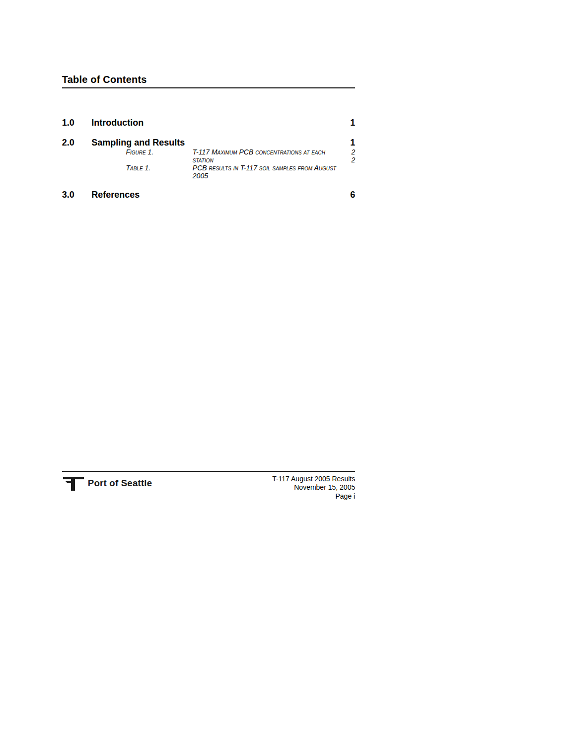Table of Contents
| 1.0 | Introduction | 1 |
| 2.0 | Sampling and Results | 1 |
| | / Figure 1. / T-117 Maximum PCB concentrations at each station / / Table 1. / PCB results in T-117 soil samples from August 2005 / | 2 2 |
| 3.0 | References | 6 |
Port of Seattle
T-117 August 2005 Results
November 15, 2005
Page i